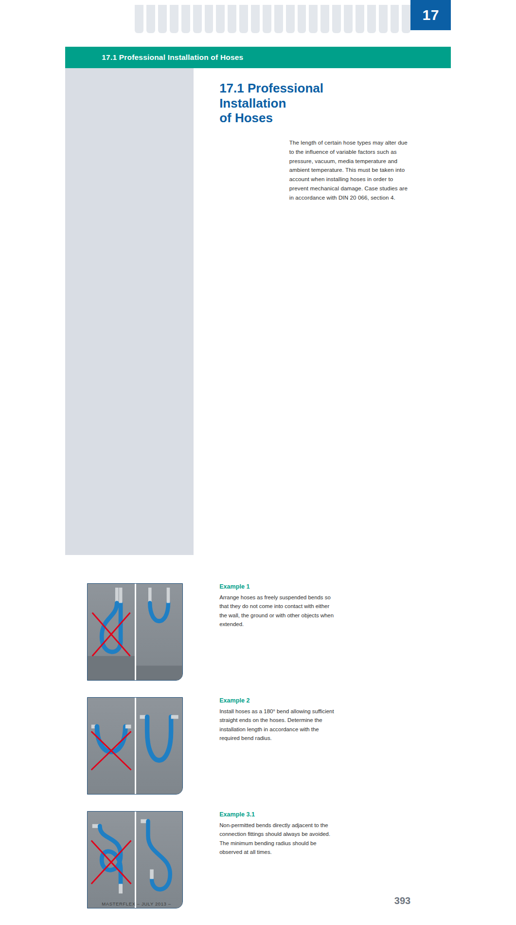17
17.1 Professional Installation of Hoses
17.1 Professional Installation
of Hoses
The length of certain hose types may alter due to the influence of variable factors such as pressure, vacuum, media temperature and ambient temperature. This must be taken into account when installing hoses in order to prevent mechanical damage. Case studies are in accordance with DIN 20 066, section 4.
Example 1
Arrange hoses as freely suspended bends so that they do not come into contact with either the wall, the ground or with other objects when extended.
Example 2
Install hoses as a 180° bend allowing sufficient straight ends on the hoses. Determine the installation length in accordance with the required bend radius.
Example 3.1
Non-permitted bends directly adjacent to the connection fittings should always be avoided. The minimum bending radius should be observed at all times.
Masterflex – July 2013 –
393